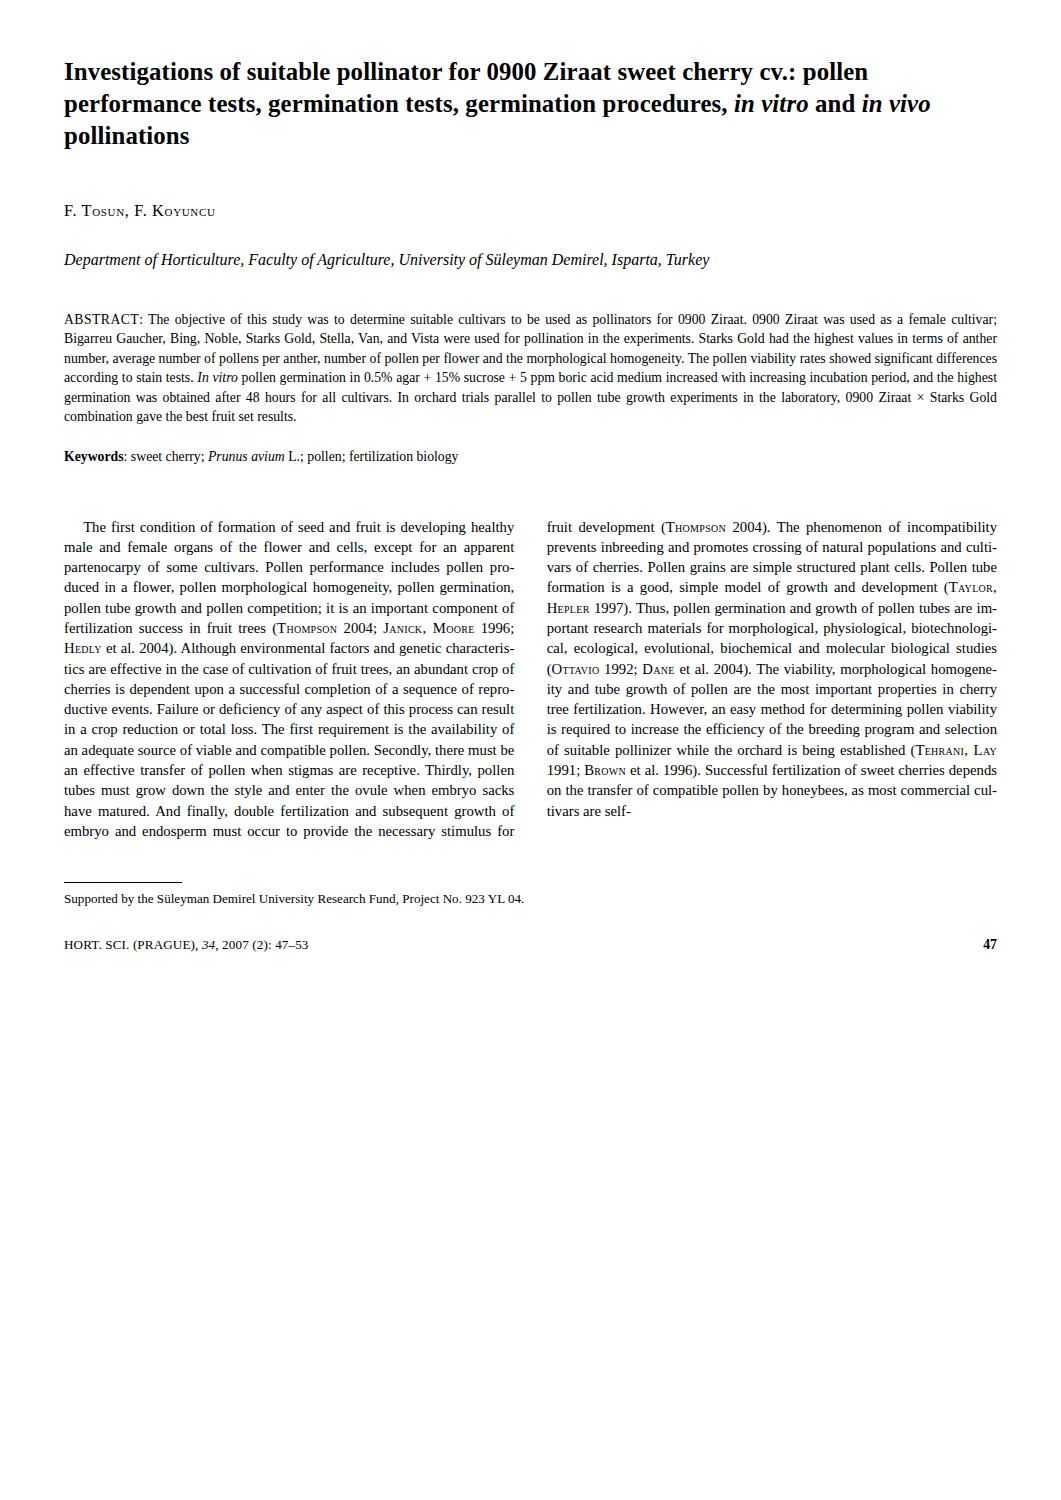Investigations of suitable pollinator for 0900 Ziraat sweet cherry cv.: pollen performance tests, germination tests, germination procedures, in vitro and in vivo pollinations
F. Tosun, F. Koyuncu
Department of Horticulture, Faculty of Agriculture, University of Süleyman Demirel, Isparta, Turkey
ABSTRACT: The objective of this study was to determine suitable cultivars to be used as pollinators for 0900 Ziraat. 0900 Ziraat was used as a female cultivar; Bigarreu Gaucher, Bing, Noble, Starks Gold, Stella, Van, and Vista were used for pollination in the experiments. Starks Gold had the highest values in terms of anther number, average number of pollens per anther, number of pollen per flower and the morphological homogeneity. The pollen viability rates showed significant differences according to stain tests. In vitro pollen germination in 0.5% agar + 15% sucrose + 5 ppm boric acid medium increased with increasing incubation period, and the highest germination was obtained after 48 hours for all cultivars. In orchard trials parallel to pollen tube growth experiments in the laboratory, 0900 Ziraat × Starks Gold combination gave the best fruit set results.
Keywords: sweet cherry; Prunus avium L.; pollen; fertilization biology
The first condition of formation of seed and fruit is developing healthy male and female organs of the flower and cells, except for an apparent partenocarpy of some cultivars. Pollen performance includes pollen produced in a flower, pollen morphological homogeneity, pollen germination, pollen tube growth and pollen competition; it is an important component of fertilization success in fruit trees (Thompson 2004; Janick, Moore 1996; Hedly et al. 2004). Although environmental factors and genetic characteristics are effective in the case of cultivation of fruit trees, an abundant crop of cherries is dependent upon a successful completion of a sequence of reproductive events. Failure or deficiency of any aspect of this process can result in a crop reduction or total loss. The first requirement is the availability of an adequate source of viable and compatible pollen. Secondly, there must be an effective transfer of pollen when stigmas are receptive. Thirdly, pollen tubes must grow down the style and enter the ovule when embryo sacks have matured. And finally, double fertilization and subsequent growth of embryo and endosperm must occur to provide the necessary stimulus for fruit development (Thompson 2004). The phenomenon of incompatibility prevents inbreeding and promotes crossing of natural populations and cultivars of cherries. Pollen grains are simple structured plant cells. Pollen tube formation is a good, simple model of growth and development (Taylor, Hepler 1997). Thus, pollen germination and growth of pollen tubes are important research materials for morphological, physiological, biotechnological, ecological, evolutional, biochemical and molecular biological studies (Ottavio 1992; Dane et al. 2004). The viability, morphological homogeneity and tube growth of pollen are the most important properties in cherry tree fertilization. However, an easy method for determining pollen viability is required to increase the efficiency of the breeding program and selection of suitable pollinizer while the orchard is being established (Tehrani, Lay 1991; Brown et al. 1996). Successful fertilization of sweet cherries depends on the transfer of compatible pollen by honeybees, as most commercial cultivars are self-
Supported by the Süleyman Demirel University Research Fund, Project No. 923 YL 04.
HORT. SCI. (PRAGUE), 34, 2007 (2): 47–53 47